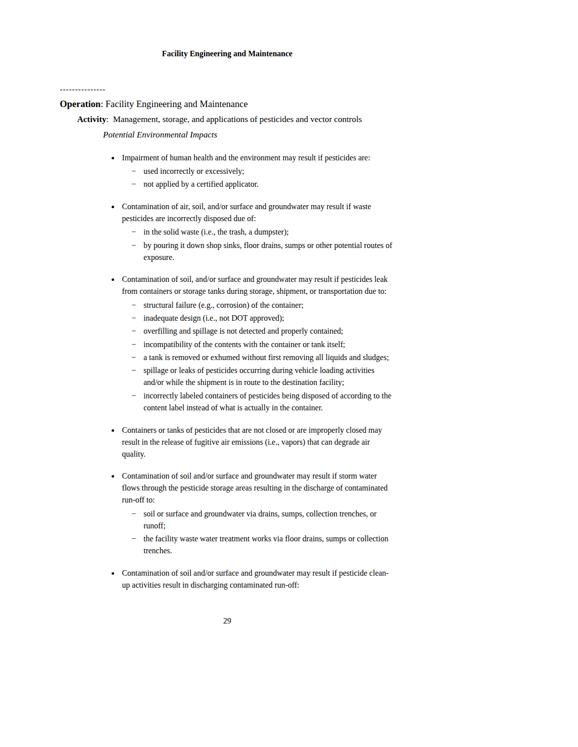Facility Engineering and Maintenance
---------------
Operation: Facility Engineering and Maintenance
Activity: Management, storage, and applications of pesticides and vector controls
Potential Environmental Impacts
Impairment of human health and the environment may result if pesticides are:
used incorrectly or excessively;
not applied by a certified applicator.
Contamination of air, soil, and/or surface and groundwater may result if waste pesticides are incorrectly disposed due of:
in the solid waste (i.e., the trash, a dumpster);
by pouring it down shop sinks, floor drains, sumps or other potential routes of exposure.
Contamination of soil, and/or surface and groundwater may result if pesticides leak from containers or storage tanks during storage, shipment, or transportation due to:
structural failure (e.g., corrosion) of the container;
inadequate design (i.e., not DOT approved);
overfilling and spillage is not detected and properly contained;
incompatibility of the contents with the container or tank itself;
a tank is removed or exhumed without first removing all liquids and sludges;
spillage or leaks of pesticides occurring during vehicle loading activities and/or while the shipment is in route to the destination facility;
incorrectly labeled containers of pesticides being disposed of according to the content label instead of what is actually in the container.
Containers or tanks of pesticides that are not closed or are improperly closed may result in the release of fugitive air emissions (i.e., vapors) that can degrade air quality.
Contamination of soil and/or surface and groundwater may result if storm water flows through the pesticide storage areas resulting in the discharge of contaminated run-off to:
soil or surface and groundwater via drains, sumps, collection trenches, or runoff;
the facility waste water treatment works via floor drains, sumps or collection trenches.
Contamination of soil and/or surface and groundwater may result if pesticide clean-up activities result in discharging contaminated run-off:
29